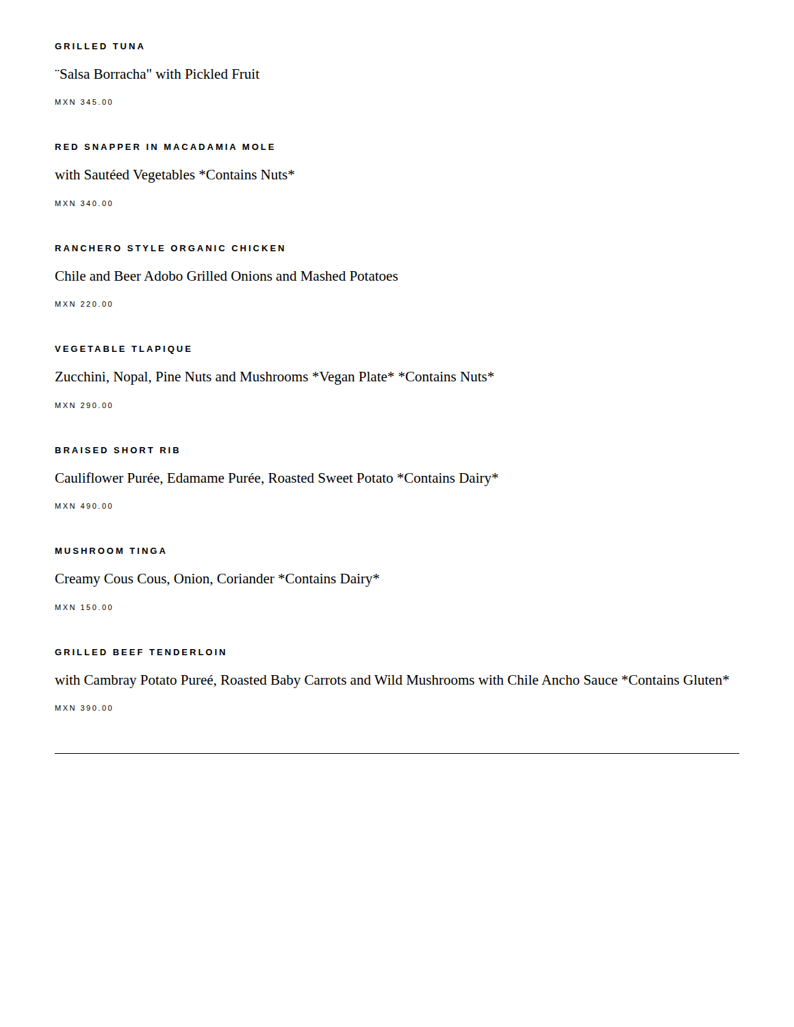Grilled Tuna
¨Salsa Borracha" with Pickled Fruit
MXN 345.00
Red Snapper in Macadamia Mole
with Sautéed Vegetables *Contains Nuts*
MXN 340.00
Ranchero Style Organic Chicken
Chile and Beer Adobo Grilled Onions and Mashed Potatoes
MXN 220.00
Vegetable Tlapique
Zucchini, Nopal, Pine Nuts and Mushrooms *Vegan Plate* *Contains Nuts*
MXN 290.00
Braised Short Rib
Cauliflower Purée, Edamame Purée, Roasted Sweet Potato *Contains Dairy*
MXN 490.00
Mushroom Tinga
Creamy Cous Cous, Onion, Coriander *Contains Dairy*
MXN 150.00
Grilled Beef Tenderloin
with Cambray Potato Pureé, Roasted Baby Carrots and Wild Mushrooms with Chile Ancho Sauce *Contains Gluten*
MXN 390.00